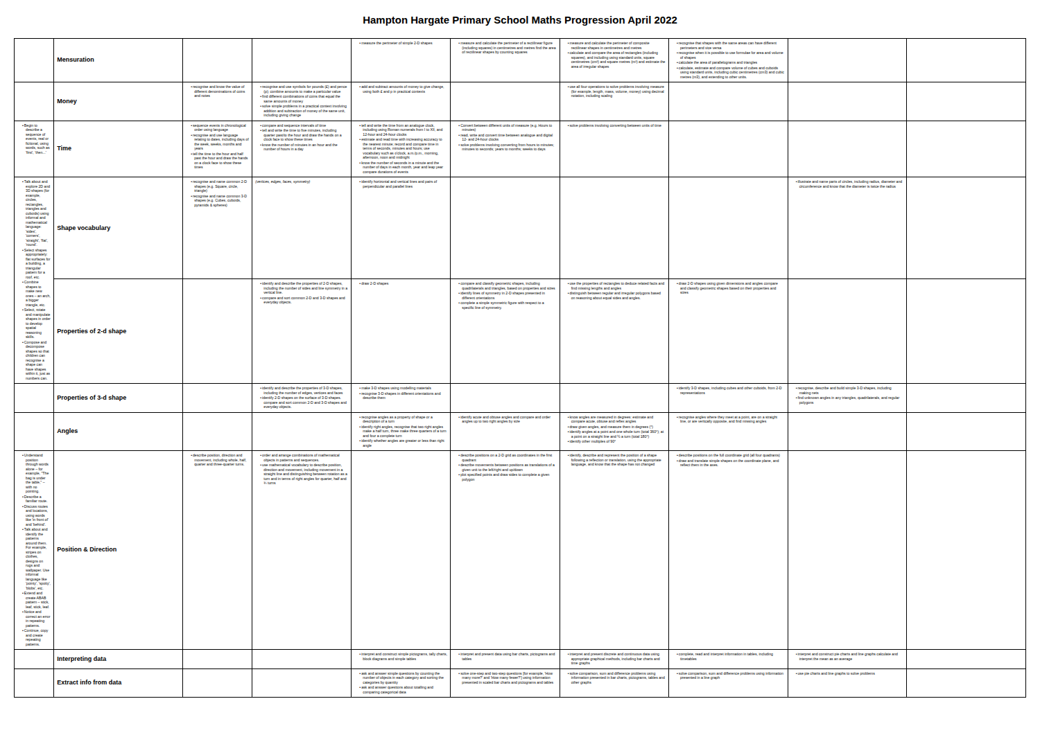Hampton Hargate Primary School Maths Progression April 2022
| | Mensuration | | | measure the perimeter of simple 2-D shapes | measure and calculate the perimeter of a rectilinear figure (including squares) in centimetres and metres find the area of rectilinear shapes by counting squares | measure and calculate the perimeter of composite rectilinear shapes in centimetres and metres calculate and compare the area of rectangles (including squares), and including using standard units, square centimetres (cm²) and square metres (m²) and estimate the area of irregular shapes | recognise that shapes with the same areas can have different perimeters and vice versa recognise when it is possible to use formulae for area and volume of shapes calculate the area of parallelograms and triangles calculate, estimate and compare volume of cubes and cuboids using standard units, including cubic centimetres (cm3) and cubic metres (m3), and extending to other units. | | |
| | Money | recognise and know the value of different denominations of coins and notes | recognise and use symbols for pounds (£) and pence (p); combine amounts to make a particular value find different combinations of coins that equal the same amounts of money solve simple problems in a practical context involving addition and subtraction of money of the same unit, including giving change | add and subtract amounts of money to give change, using both £ and p in practical contexts | | use all four operations to solve problems involving measure (for example, length, mass, volume, money) using decimal notation, including scaling | | | |
| Begin to describe a sequence of events, real or fictional, using words, such as 'first', 'then...' | Time | sequence events in chronological order using language recognise and use language relating to dates, including days of the week, weeks, months and years tell the time to the hour and half past the hour and draw the hands on a clock face to show these times | compare and sequence intervals of time tell and write the time to five minutes, including quarter past/to the hour and draw the hands on a clock face to show these times know the number of minutes in an hour and the number of hours in a day | tell and write the time from an analogue clock, including using Roman numerals from I to XII, and 12-hour and 24-hour clocks estimate and read time with increasing accuracy to the nearest minute; record and compare time in terms of seconds, minutes and hours; use vocabulary such as o'clock, a.m./p.m., morning, afternoon, noon and midnight know the number of seconds in a minute and the number of days in each month, year and leap year compare durations of events | Convert between different units of measure (e.g. Hours to minutes) read, write and convert time between analogue and digital 12- and 24-hour clocks solve problems involving converting from hours to minutes; minutes to seconds; years to months; weeks to days | solve problems involving converting between units of time | | | |
| Talk about and explore 2D and 3D shapes (for example, circles, rectangles, triangles and cuboids) using informal and mathematical language: 'sides', 'corners', 'straight', 'flat', 'round'. Select shapes appropriately: flat surfaces for a building, a triangular pattern for a roof, etc. Combine shapes to make new ones – an arch, a bigger triangle, etc. Select, rotate and manipulate shapes in order to develop spatial reasoning skills. Compose and decompose shapes so that children can recognise a shape can have shapes within it, just as numbers can. | Shape vocabulary | recognise and name common 2-D shapes (e.g. Square, circle, triangle) recognise and name common 3-D shapes (e.g. Cubes, cuboids, pyramids & spheres) | (vertices, edges, faces, symmetry) | identify horizontal and vertical lines and pairs of perpendicular and parallel lines | | | | illustrate and name parts of circles, including radius, diameter and circumference and know that the diameter is twice the radius | |
| Properties of 2-d shape | | identify and describe the properties of 2-D shapes, including the number of sides and line symmetry in a vertical line. compare and sort common 2-D and 3-D shapes and everyday objects. | draw 2-D shapes | compare and classify geometric shapes, including quadrilaterals and triangles, based on properties and sizes identify lines of symmetry in 2-D shapes presented in different orientations complete a simple symmetric figure with respect to a specific line of symmetry. | use the properties of rectangles to deduce related facts and find missing lengths and angles distinguish between regular and irregular polygons based on reasoning about equal sides and angles. | draw 2-D shapes using given dimensions and angles compare and classify geometric shapes based on their properties and sizes | | |
| | Properties of 3-d shape | | identify and describe the properties of 3-D shapes, including the number of edges, vertices and faces identify 2-D shapes on the surface of 3-D shapes. compare and sort common 2-D and 3-D shapes and everyday objects. | make 3-D shapes using modelling materials recognise 3-D shapes in different orientations and describe them | | | identify 3-D shapes, including cubes and other cuboids, from 2-D representations | recognise, describe and build simple 3-D shapes, including making nets find unknown angles in any triangles, quadrilaterals, and regular polygons | |
| | Angles | | | recognise angles as a property of shape or a description of a turn identify right angles, recognise that two right angles make a half turn, three make three quarters of a turn and four a complete turn identify whether angles are greater or less than right angle | identify acute and obtuse angles and compare and order angles up to two right angles by size | know angles are measured in degrees: estimate and compare acute, obtuse and reflex angles draw given angles, and measure them in degrees (°) identify angles at a point and one whole turn (total 360°); at a point on a straight line and ½ a turn (total 180°) identify other multiples of 90° | recognise angles where they meet at a point, are on a straight line, or are vertically opposite, and find missing angles | | |
| Understand position through words alone – for example, "The bag is under the table," – with no pointing. Describe a familiar route. Discuss routes and locations, using words like 'in front of' and 'behind'. Talk about and identify the patterns around them. For example, stripes on clothes, designs on rugs and wallpaper. Use informal language like 'pointy', 'spotty', 'blobs', etc. Extend and create ABAB pattern – stick, leaf, stick, leaf. Notice and correct an error in repeating patterns. Continue, copy and create repeating patterns. | Position & Direction | describe position, direction and movement, including whole, half, quarter and three-quarter turns. | order and arrange combinations of mathematical objects in patterns and sequences. use mathematical vocabulary to describe position, direction and movement, including movement in a straight line and distinguishing between rotation as a turn and in terms of right angles for quarter, half and ¾ turns | | describe positions on a 2-D grid as coordinates in the first quadrant describe movements between positions as translations of a given unit to the left/right and up/down plot specified points and draw sides to complete a given polygon | identify, describe and represent the position of a shape following a reflection or translation, using the appropriate language, and know that the shape has not changed | describe positions on the full coordinate grid (all four quadrants) draw and translate simple shapes on the coordinate plane, and reflect them in the axes. | | |
| | Interpreting data | | | interpret and construct simple pictograms, tally charts, block diagrams and simple tables | interpret and present data using bar charts, pictograms and tables | interpret and present discrete and continuous data using appropriate graphical methods, including bar charts and time graphs | complete, read and interpret information in tables, including timetables | interpret and construct pie charts and line graphs calculate and interpret the mean as an average | |
| | Extract info from data | | | ask and answer simple questions by counting the number of objects in each category and sorting the categories by quantity ask and answer questions about totalling and comparing categorical data | solve one-step and two-step questions [for example, 'How many more?' and 'How many fewer?'] using information presented in scaled bar charts and pictograms and tables | solve comparison, sum and difference problems using information presented in bar charts, pictograms, tables and other graphs | solve comparison, sum and difference problems using information presented in a line graph | use pie charts and line graphs to solve problems | |